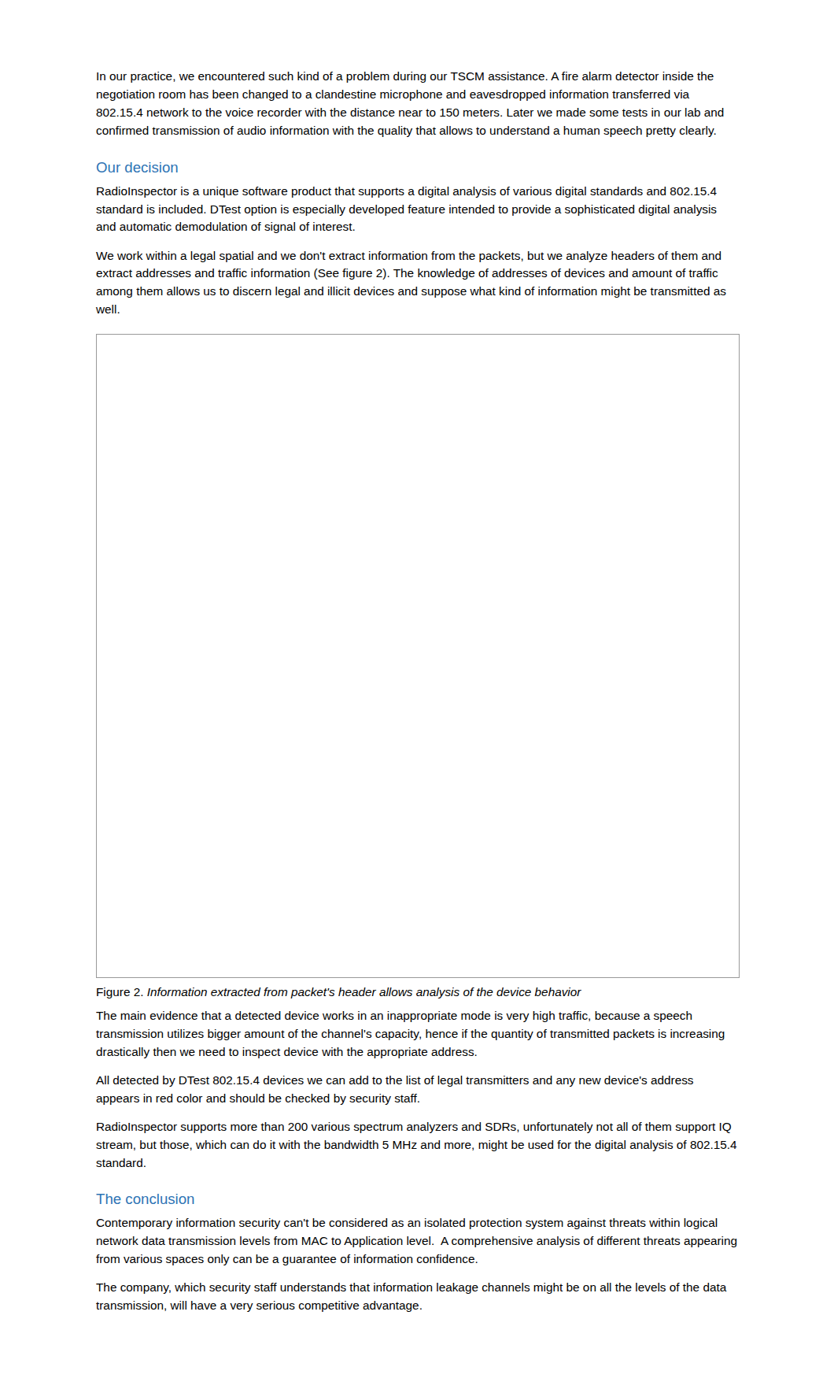In our practice, we encountered such kind of a problem during our TSCM assistance. A fire alarm detector inside the negotiation room has been changed to a clandestine microphone and eavesdropped information transferred via 802.15.4 network to the voice recorder with the distance near to 150 meters. Later we made some tests in our lab and confirmed transmission of audio information with the quality that allows to understand a human speech pretty clearly.
Our decision
RadioInspector is a unique software product that supports a digital analysis of various digital standards and 802.15.4 standard is included. DTest option is especially developed feature intended to provide a sophisticated digital analysis and automatic demodulation of signal of interest.
We work within a legal spatial and we don't extract information from the packets, but we analyze headers of them and extract addresses and traffic information (See figure 2). The knowledge of addresses of devices and amount of traffic among them allows us to discern legal and illicit devices and suppose what kind of information might be transmitted as well.
Figure 2. Information extracted from packet's header allows analysis of the device behavior
The main evidence that a detected device works in an inappropriate mode is very high traffic, because a speech transmission utilizes bigger amount of the channel's capacity, hence if the quantity of transmitted packets is increasing drastically then we need to inspect device with the appropriate address.
All detected by DTest 802.15.4 devices we can add to the list of legal transmitters and any new device's address appears in red color and should be checked by security staff.
RadioInspector supports more than 200 various spectrum analyzers and SDRs, unfortunately not all of them support IQ stream, but those, which can do it with the bandwidth 5 MHz and more, might be used for the digital analysis of 802.15.4 standard.
The conclusion
Contemporary information security can't be considered as an isolated protection system against threats within logical network data transmission levels from MAC to Application level. A comprehensive analysis of different threats appearing from various spaces only can be a guarantee of information confidence.
The company, which security staff understands that information leakage channels might be on all the levels of the data transmission, will have a very serious competitive advantage.